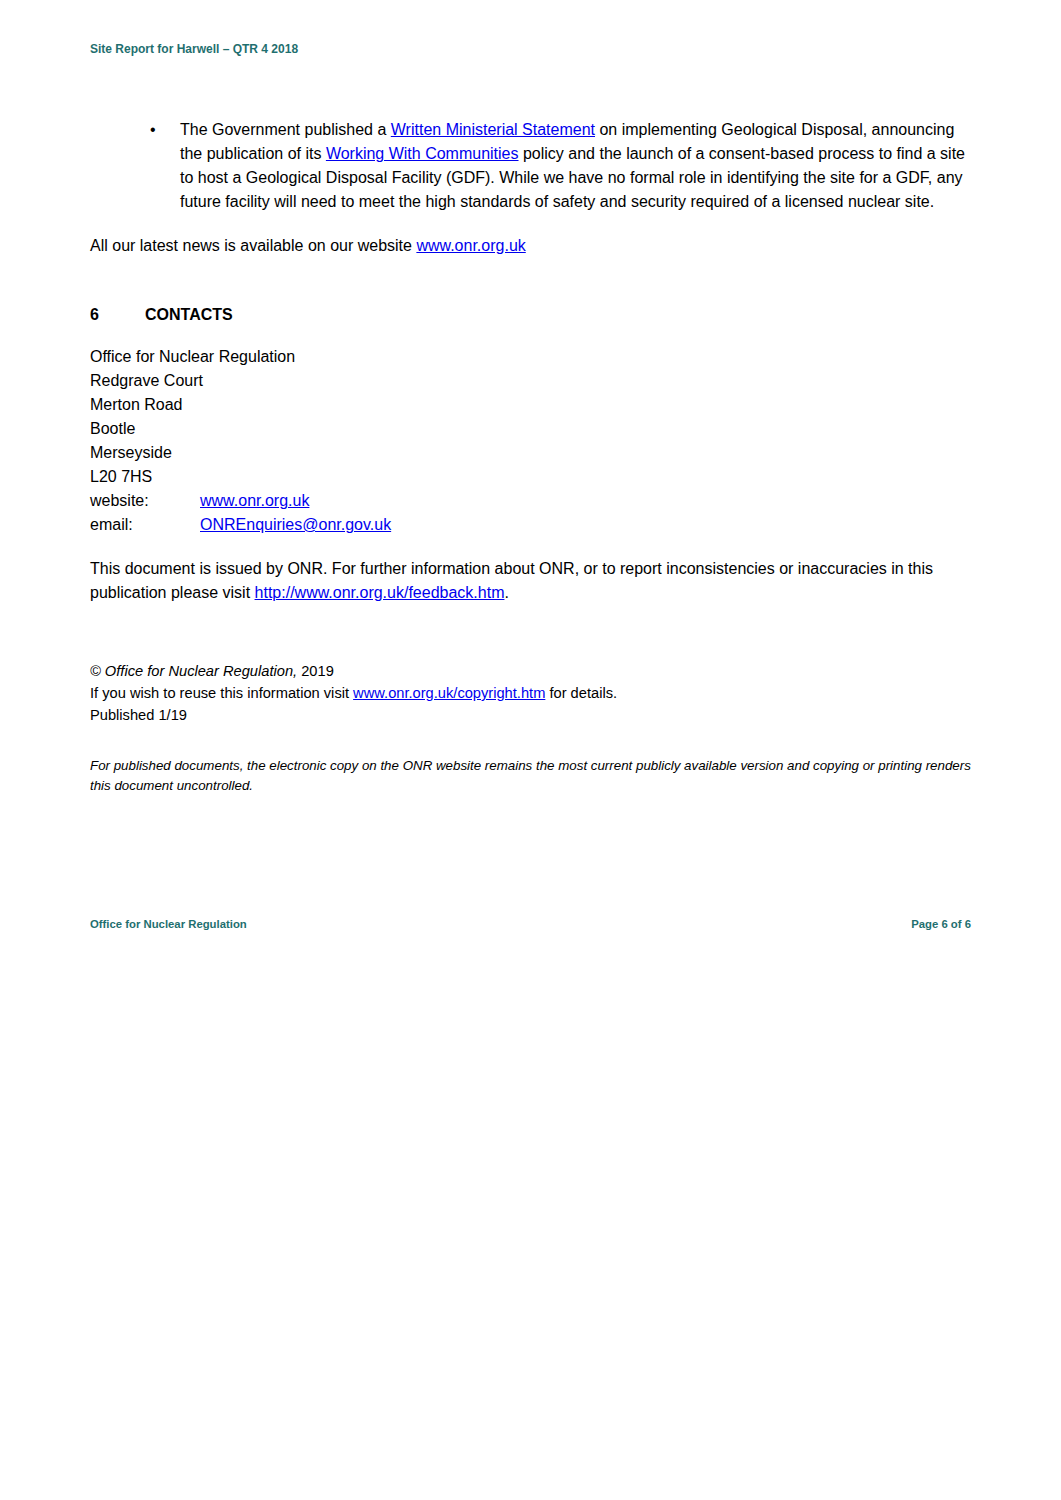Site Report for Harwell – QTR 4 2018
The Government published a Written Ministerial Statement on implementing Geological Disposal, announcing the publication of its Working With Communities policy and the launch of a consent-based process to find a site to host a Geological Disposal Facility (GDF). While we have no formal role in identifying the site for a GDF, any future facility will need to meet the high standards of safety and security required of a licensed nuclear site.
All our latest news is available on our website www.onr.org.uk
6 CONTACTS
Office for Nuclear Regulation Redgrave Court Merton Road Bootle Merseyside L20 7HS website: www.onr.org.uk email: ONREnquiries@onr.gov.uk
This document is issued by ONR. For further information about ONR, or to report inconsistencies or inaccuracies in this publication please visit http://www.onr.org.uk/feedback.htm.
© Office for Nuclear Regulation, 2019
If you wish to reuse this information visit www.onr.org.uk/copyright.htm for details.
Published 1/19
For published documents, the electronic copy on the ONR website remains the most current publicly available version and copying or printing renders this document uncontrolled.
Office for Nuclear Regulation
Page 6 of 6